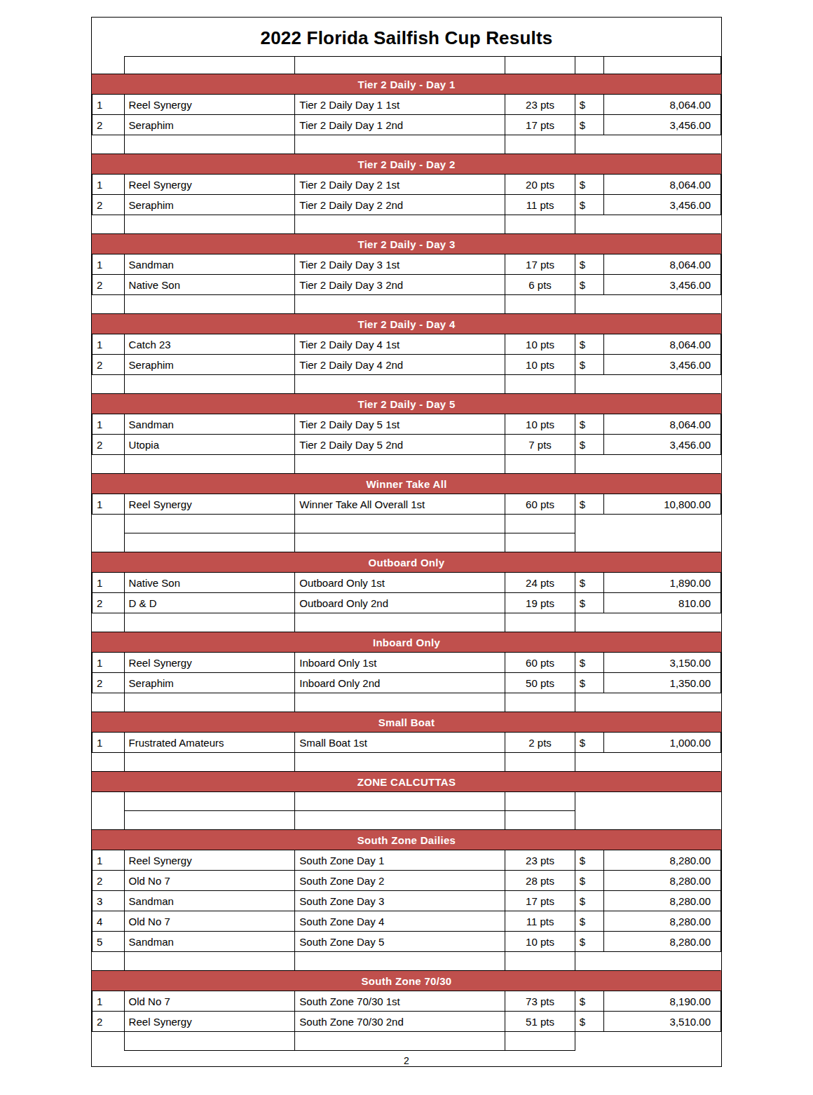2022 Florida Sailfish Cup Results
| Tier 2 Daily - Day 1 |
| 1 | Reel Synergy | Tier 2 Daily Day 1 1st | 23 pts | $ | 8,064.00 |
| 2 | Seraphim | Tier 2 Daily Day 1 2nd | 17 pts | $ | 3,456.00 |
| Tier 2 Daily - Day 2 |
| 1 | Reel Synergy | Tier 2 Daily Day 2 1st | 20 pts | $ | 8,064.00 |
| 2 | Seraphim | Tier 2 Daily Day 2 2nd | 11 pts | $ | 3,456.00 |
| Tier 2 Daily - Day 3 |
| 1 | Sandman | Tier 2 Daily Day 3 1st | 17 pts | $ | 8,064.00 |
| 2 | Native Son | Tier 2 Daily Day 3 2nd | 6 pts | $ | 3,456.00 |
| Tier 2 Daily - Day 4 |
| 1 | Catch 23 | Tier 2 Daily Day 4 1st | 10 pts | $ | 8,064.00 |
| 2 | Seraphim | Tier 2 Daily Day 4 2nd | 10 pts | $ | 3,456.00 |
| Tier 2 Daily - Day 5 |
| 1 | Sandman | Tier 2 Daily Day 5 1st | 10 pts | $ | 8,064.00 |
| 2 | Utopia | Tier 2 Daily Day 5 2nd | 7 pts | $ | 3,456.00 |
| Winner Take All |
| 1 | Reel Synergy | Winner Take All Overall 1st | 60 pts | $ | 10,800.00 |
| Outboard Only |
| 1 | Native Son | Outboard Only 1st | 24 pts | $ | 1,890.00 |
| 2 | D & D | Outboard Only 2nd | 19 pts | $ | 810.00 |
| Inboard Only |
| 1 | Reel Synergy | Inboard Only 1st | 60 pts | $ | 3,150.00 |
| 2 | Seraphim | Inboard Only 2nd | 50 pts | $ | 1,350.00 |
| Small Boat |
| 1 | Frustrated Amateurs | Small Boat 1st | 2 pts | $ | 1,000.00 |
| ZONE CALCUTTAS |
| South Zone Dailies |
| 1 | Reel Synergy | South Zone Day 1 | 23 pts | $ | 8,280.00 |
| 2 | Old No 7 | South Zone Day 2 | 28 pts | $ | 8,280.00 |
| 3 | Sandman | South Zone Day 3 | 17 pts | $ | 8,280.00 |
| 4 | Old No 7 | South Zone Day 4 | 11 pts | $ | 8,280.00 |
| 5 | Sandman | South Zone Day 5 | 10 pts | $ | 8,280.00 |
| South Zone 70/30 |
| 1 | Old No 7 | South Zone 70/30 1st | 73 pts | $ | 8,190.00 |
| 2 | Reel Synergy | South Zone 70/30 2nd | 51 pts | $ | 3,510.00 |
2